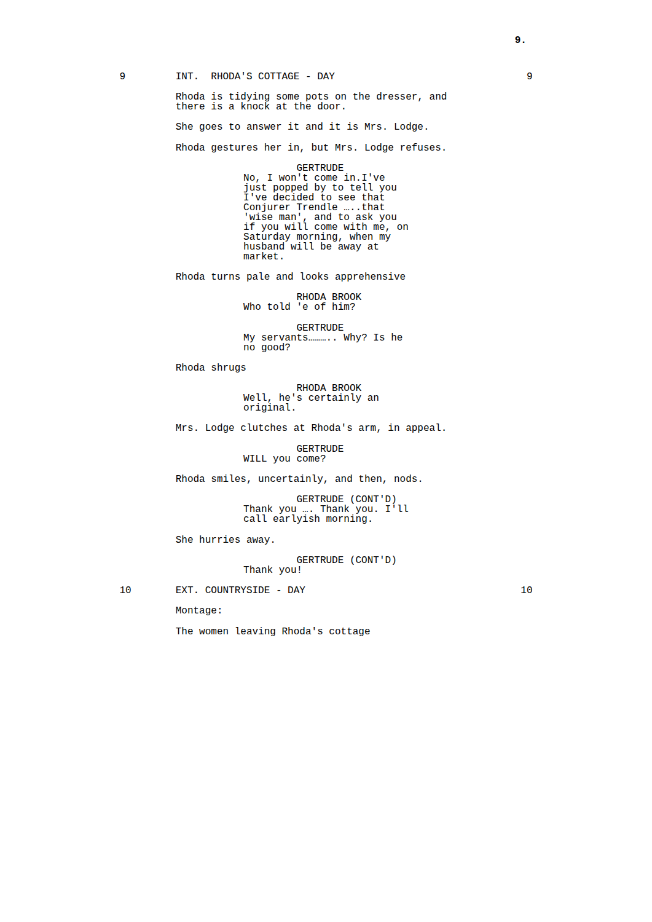9.
9 INT. RHODA'S COTTAGE - DAY 9
Rhoda is tidying some pots on the dresser, and there is a knock at the door.
She goes to answer it and it is Mrs. Lodge.
Rhoda gestures her in, but Mrs. Lodge refuses.
GERTRUDE
No, I won't come in.I've just popped by to tell you I've decided to see that Conjurer Trendle …..that 'wise man', and to ask you if you will come with me, on Saturday morning, when my husband will be away at market.
Rhoda turns pale and looks apprehensive
RHODA BROOK
Who told 'e of him?
GERTRUDE
My servants……….. Why? Is he no good?
Rhoda shrugs
RHODA BROOK
Well, he's certainly an original.
Mrs. Lodge clutches at Rhoda's arm, in appeal.
GERTRUDE
WILL you come?
Rhoda smiles, uncertainly, and then, nods.
GERTRUDE (CONT'D)
Thank you …. Thank you. I'll call earlyish morning.
She hurries away.
GERTRUDE (CONT'D)
Thank you!
10 EXT. COUNTRYSIDE - DAY 10
Montage:
The women leaving Rhoda's cottage